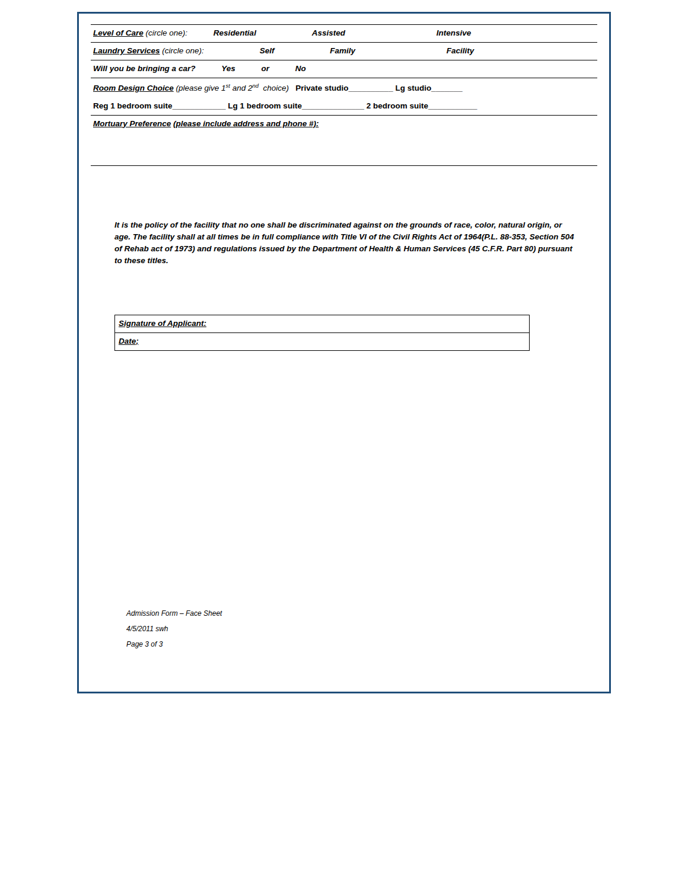| Level of Care (circle one): Residential Assisted Intensive |
| Laundry Services (circle one): Self Family Facility |
| Will you be bringing a car ? Yes or No |
| Room Design Choice (please give 1 st and 2 nd choice) Private studio__________ Lg studio_______ Reg 1 bedroom suite____________ Lg 1 bedroom suite______________ 2 bedroom suite___________ |
| Mortuary Preference (please include address and phone #): |
It is the policy of the facility that no one shall be discriminated against on the grounds of race, color, natural origin, or age. The facility shall at all times be in full compliance with Title VI of the Civil Rights Act of 1964(P.L. 88-353, Section 504 of Rehab act of 1973) and regulations issued by the Department of Health & Human Services (45 C.F.R. Part 80) pursuant to these titles.
| Signature of Applicant: |
| Date; |
Admission Form – Face Sheet
4/5/2011 swh
Page 3 of 3